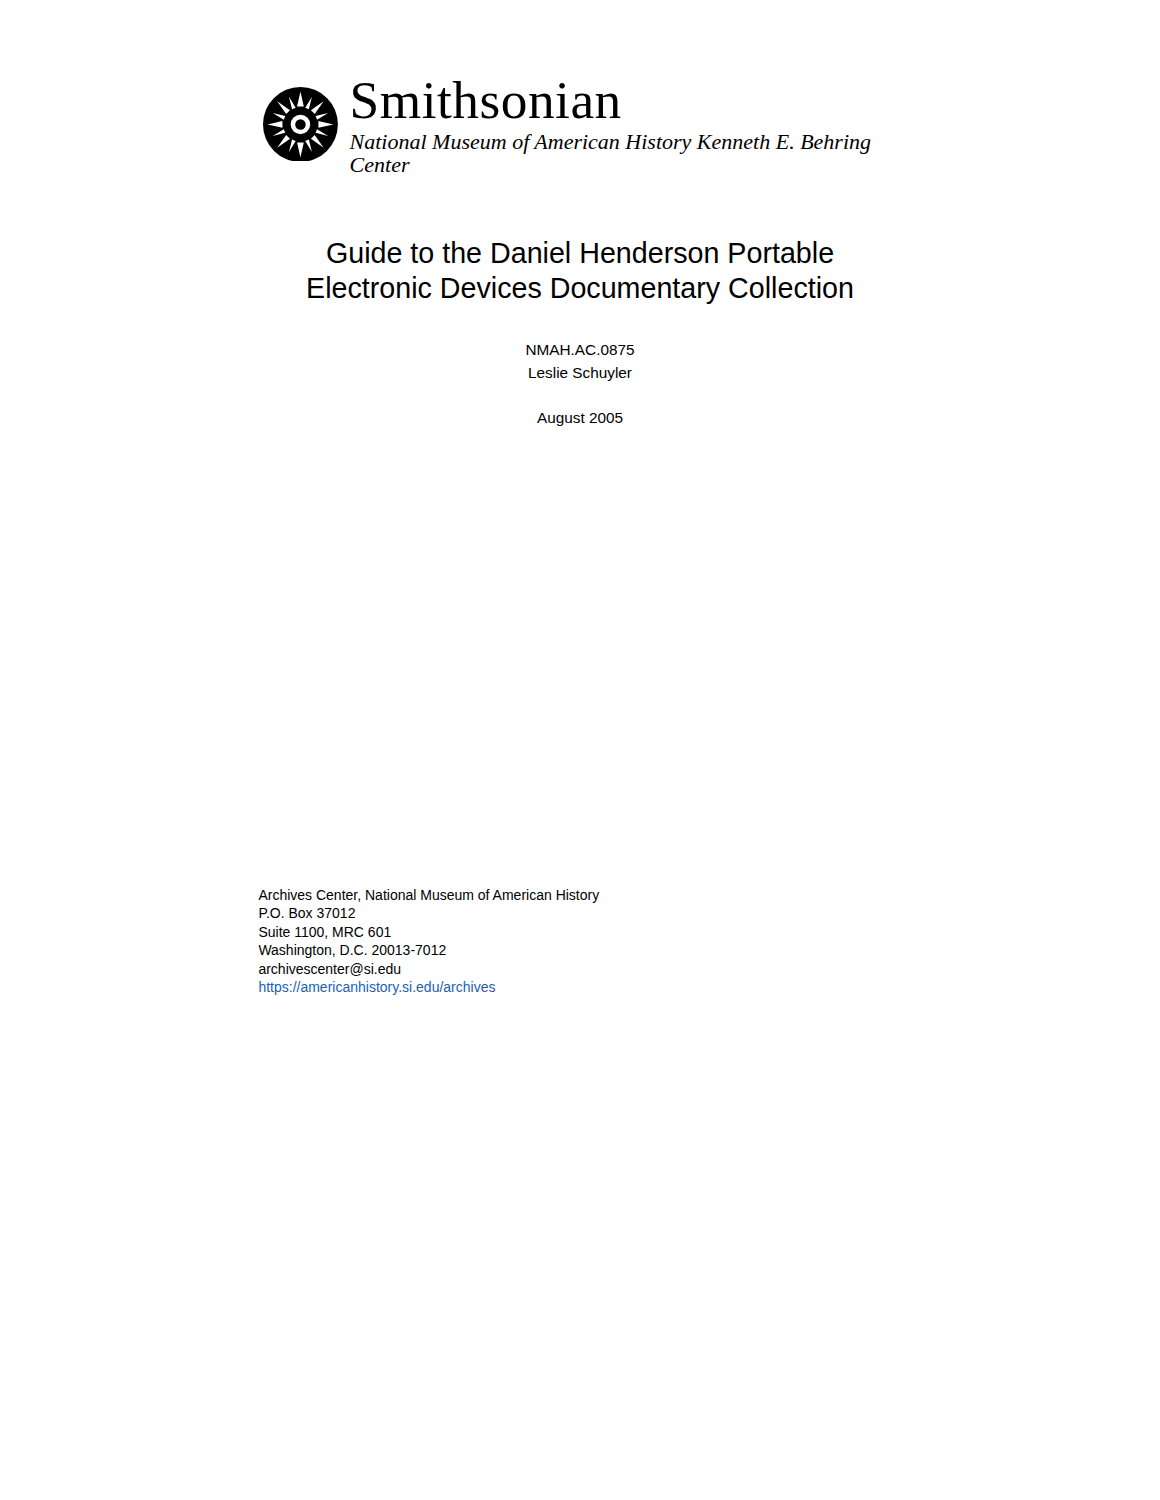Smithsonian National Museum of American History Kenneth E. Behring Center
Guide to the Daniel Henderson Portable
Electronic Devices Documentary Collection
NMAH.AC.0875
Leslie Schuyler
August 2005
Archives Center, National Museum of American History
P.O. Box 37012
Suite 1100, MRC 601
Washington, D.C. 20013-7012
archivescenter@si.edu
https://americanhistory.si.edu/archives